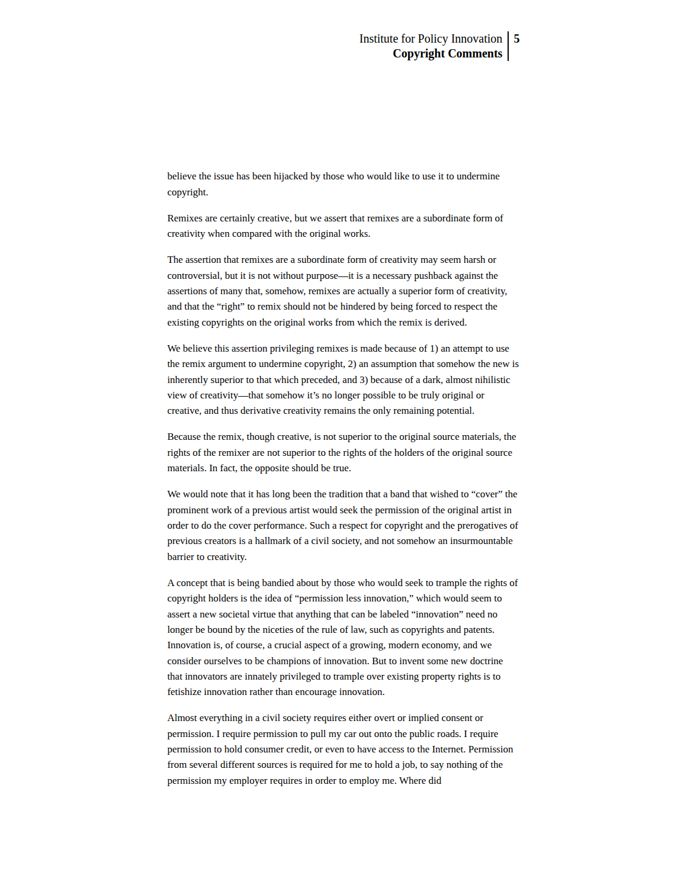Institute for Policy Innovation
Copyright Comments
5
believe the issue has been hijacked by those who would like to use it to undermine copyright.
Remixes are certainly creative, but we assert that remixes are a subordinate form of creativity when compared with the original works.
The assertion that remixes are a subordinate form of creativity may seem harsh or controversial, but it is not without purpose—it is a necessary pushback against the assertions of many that, somehow, remixes are actually a superior form of creativity, and that the “right” to remix should not be hindered by being forced to respect the existing copyrights on the original works from which the remix is derived.
We believe this assertion privileging remixes is made because of 1) an attempt to use the remix argument to undermine copyright, 2) an assumption that somehow the new is inherently superior to that which preceded, and 3) because of a dark, almost nihilistic view of creativity—that somehow it’s no longer possible to be truly original or creative, and thus derivative creativity remains the only remaining potential.
Because the remix, though creative, is not superior to the original source materials, the rights of the remixer are not superior to the rights of the holders of the original source materials. In fact, the opposite should be true.
We would note that it has long been the tradition that a band that wished to “cover” the prominent work of a previous artist would seek the permission of the original artist in order to do the cover performance. Such a respect for copyright and the prerogatives of previous creators is a hallmark of a civil society, and not somehow an insurmountable barrier to creativity.
A concept that is being bandied about by those who would seek to trample the rights of copyright holders is the idea of “permission less innovation,” which would seem to assert a new societal virtue that anything that can be labeled “innovation” need no longer be bound by the niceties of the rule of law, such as copyrights and patents. Innovation is, of course, a crucial aspect of a growing, modern economy, and we consider ourselves to be champions of innovation. But to invent some new doctrine that innovators are innately privileged to trample over existing property rights is to fetishize innovation rather than encourage innovation.
Almost everything in a civil society requires either overt or implied consent or permission. I require permission to pull my car out onto the public roads. I require permission to hold consumer credit, or even to have access to the Internet. Permission from several different sources is required for me to hold a job, to say nothing of the permission my employer requires in order to employ me. Where did